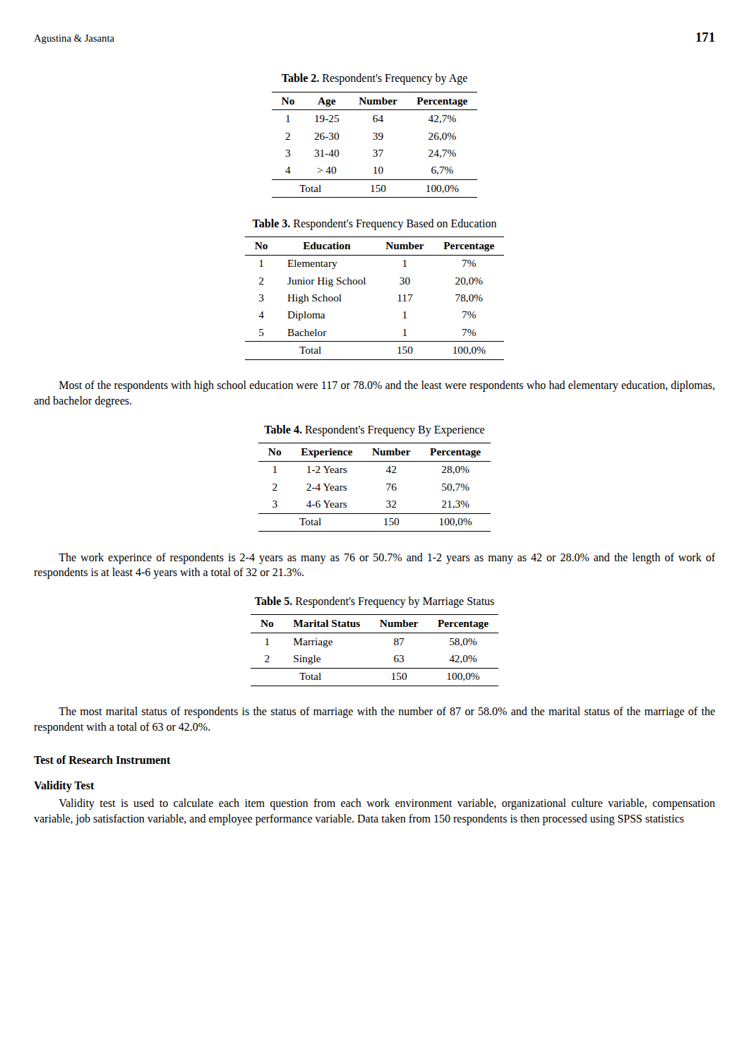Agustina & Jasanta
171
Table 2. Respondent's Frequency by Age
| No | Age | Number | Percentage |
| --- | --- | --- | --- |
| 1 | 19-25 | 64 | 42,7% |
| 2 | 26-30 | 39 | 26,0% |
| 3 | 31-40 | 37 | 24,7% |
| 4 | > 40 | 10 | 6,7% |
| Total | 150 | 100,0% |
Table 3. Respondent's Frequency Based on Education
| No | Education | Number | Percentage |
| --- | --- | --- | --- |
| 1 | Elementary | 1 | 7% |
| 2 | Junior Hig School | 30 | 20,0% |
| 3 | High School | 117 | 78,0% |
| 4 | Diploma | 1 | 7% |
| 5 | Bachelor | 1 | 7% |
| Total | 150 | 100,0% |
Most of the respondents with high school education were 117 or 78.0% and the least were respondents who had elementary education, diplomas, and bachelor degrees.
Table 4. Respondent's Frequency By Experience
| No | Experience | Number | Percentage |
| --- | --- | --- | --- |
| 1 | 1-2 Years | 42 | 28,0% |
| 2 | 2-4 Years | 76 | 50,7% |
| 3 | 4-6 Years | 32 | 21,3% |
| Total | 150 | 100,0% |
The work experince of respondents is 2-4 years as many as 76 or 50.7% and 1-2 years as many as 42 or 28.0% and the length of work of respondents is at least 4-6 years with a total of 32 or 21.3%.
Table 5. Respondent's Frequency by Marriage Status
| No | Marital Status | Number | Percentage |
| --- | --- | --- | --- |
| 1 | Marriage | 87 | 58,0% |
| 2 | Single | 63 | 42,0% |
| Total | 150 | 100,0% |
The most marital status of respondents is the status of marriage with the number of 87 or 58.0% and the marital status of the marriage of the respondent with a total of 63 or 42.0%.
Test of Research Instrument
Validity Test
Validity test is used to calculate each item question from each work environment variable, organizational culture variable, compensation variable, job satisfaction variable, and employee performance variable. Data taken from 150 respondents is then processed using SPSS statistics